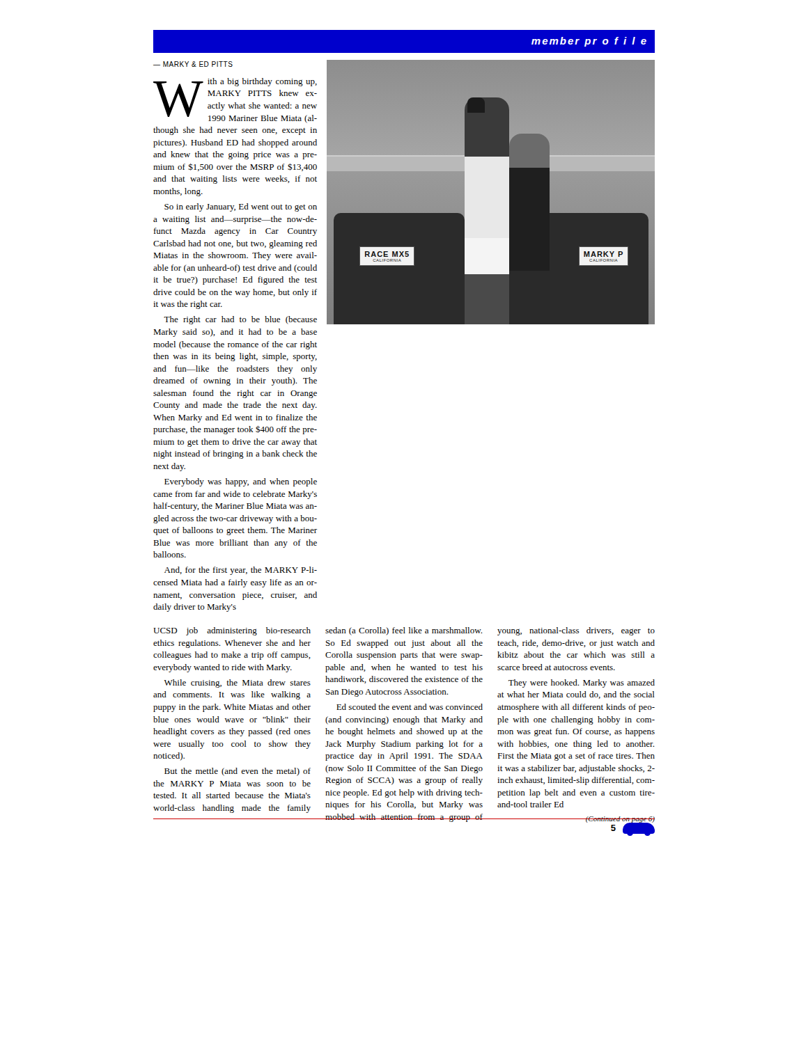member pr o f i l e
— Marky & Ed Pitts
With a big birthday coming up, MARKY PITTS knew exactly what she wanted: a new 1990 Mariner Blue Miata (although she had never seen one, except in pictures). Husband ED had shopped around and knew that the going price was a premium of $1,500 over the MSRP of $13,400 and that waiting lists were weeks, if not months, long.
So in early January, Ed went out to get on a waiting list and—surprise—the now-defunct Mazda agency in Car Country Carlsbad had not one, but two, gleaming red Miatas in the showroom. They were available for (an unheard-of) test drive and (could it be true?) purchase! Ed figured the test drive could be on the way home, but only if it was the right car.
The right car had to be blue (because Marky said so), and it had to be a base model (because the romance of the car right then was in its being light, simple, sporty, and fun—like the roadsters they only dreamed of owning in their youth). The salesman found the right car in Orange County and made the trade the next day. When Marky and Ed went in to finalize the purchase, the manager took $400 off the premium to get them to drive the car away that night instead of bringing in a bank check the next day.
Everybody was happy, and when people came from far and wide to celebrate Marky's half-century, the Mariner Blue Miata was angled across the two-car driveway with a bouquet of balloons to greet them. The Mariner Blue was more brilliant than any of the balloons.
And, for the first year, the MARKY P-licensed Miata had a fairly easy life as an ornament, conversation piece, cruiser, and daily driver to Marky's
RACE MX5CALIFORNIA
MARKY PCALIFORNIA
UCSD job administering bio-research ethics regulations. Whenever she and her colleagues had to make a trip off campus, everybody wanted to ride with Marky.
While cruising, the Miata drew stares and comments. It was like walking a puppy in the park. White Miatas and other blue ones would wave or "blink" their headlight covers as they passed (red ones were usually too cool to show they noticed).
But the mettle (and even the metal) of the MARKY P Miata was soon to be tested. It all started because the Miata's world-class handling made the family sedan (a Corolla) feel like a marshmallow. So Ed swapped out just about all the Corolla suspension parts that were swappable and, when he wanted to test his handiwork, discovered the existence of the San Diego Autocross Association.
Ed scouted the event and was convinced (and convincing) enough that Marky and he bought helmets and showed up at the Jack Murphy Stadium parking lot for a practice day in April 1991. The SDAA (now Solo II Committee of the San Diego Region of SCCA) was a group of really nice people. Ed got help with driving techniques for his Corolla, but Marky was mobbed with attention from a group of young, national-class drivers, eager to teach, ride, demo-drive, or just watch and kibitz about the car which was still a scarce breed at autocross events.
They were hooked. Marky was amazed at what her Miata could do, and the social atmosphere with all different kinds of people with one challenging hobby in common was great fun. Of course, as happens with hobbies, one thing led to another. First the Miata got a set of race tires. Then it was a stabilizer bar, adjustable shocks, 2-inch exhaust, limited-slip differential, competition lap belt and even a custom tire-and-tool trailer Ed
(Continued on page 6)
5